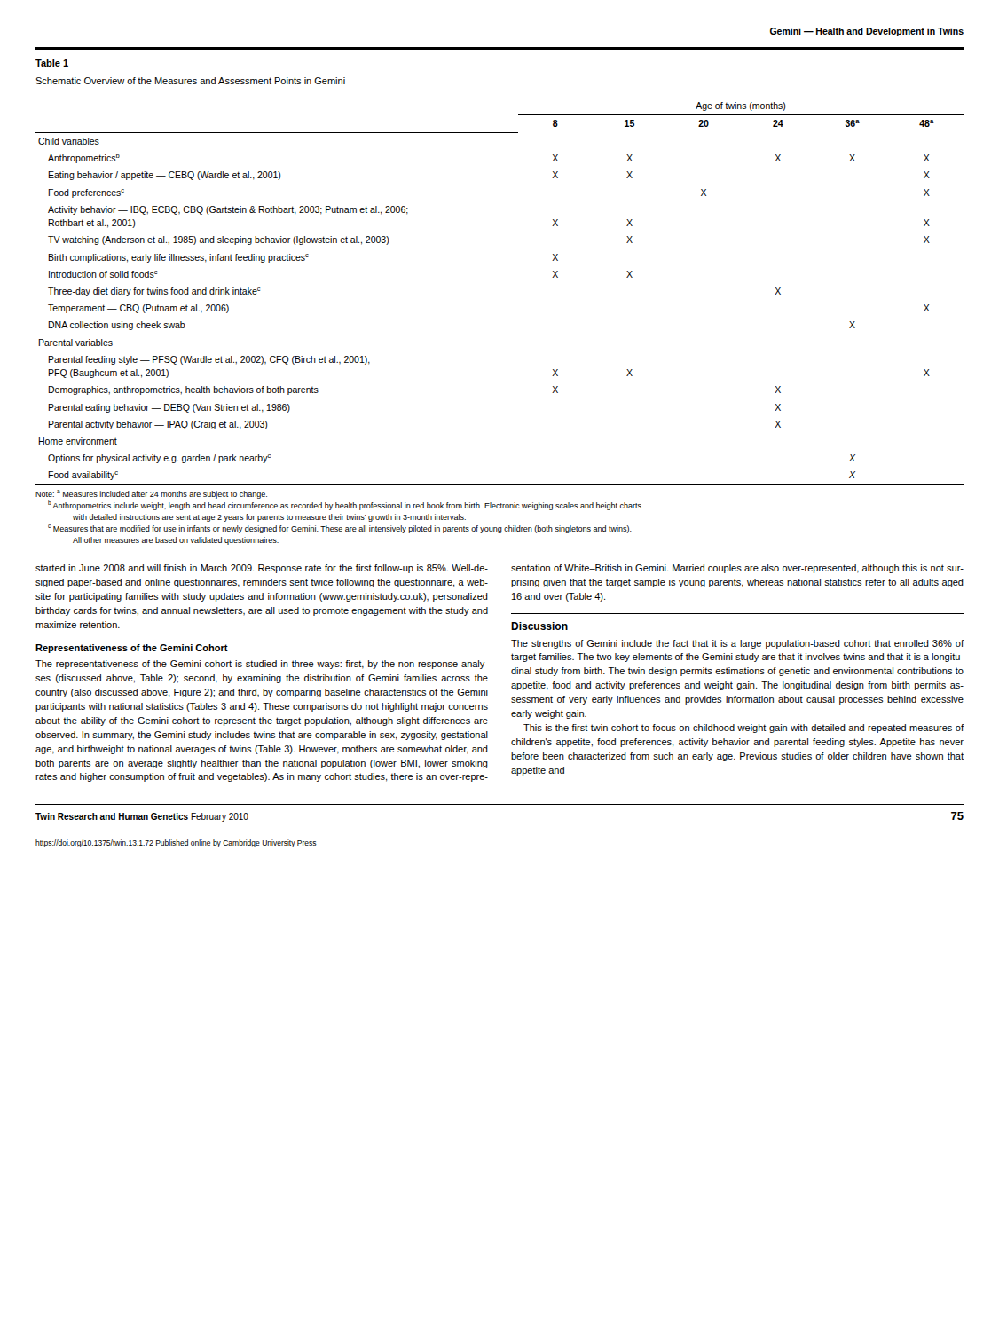Gemini — Health and Development in Twins
Table 1
Schematic Overview of the Measures and Assessment Points in Gemini
| | Age of twins (months) |
| --- | --- |
| | 8 | 15 | 20 | 24 | 36 a | 48 a |
| Child variables | | | | | | |
| Anthropometrics b | X | X | | X | X | X |
| Eating behavior / appetite — CEBQ (Wardle et al., 2001) | X | X | | | | X |
| Food preferences c | | | X | | | X |
| Activity behavior — IBQ, ECBQ, CBQ (Gartstein & Rothbart, 2003; Putnam et al., 2006; Rothbart et al., 2001) | X | X | | | | X |
| TV watching (Anderson et al., 1985) and sleeping behavior (Iglowstein et al., 2003) | | X | | | | X |
| Birth complications, early life illnesses, infant feeding practices c | X | | | | | |
| Introduction of solid foods c | X | X | | | | |
| Three-day diet diary for twins food and drink intake c | | | | X | | |
| Temperament — CBQ (Putnam et al., 2006) | | | | | | X |
| DNA collection using cheek swab | | | | | X | |
| Parental variables | | | | | | |
| Parental feeding style — PFSQ (Wardle et al., 2002), CFQ (Birch et al., 2001), PFQ (Baughcum et al., 2001) | X | X | | | | X |
| Demographics, anthropometrics, health behaviors of both parents | X | | | X | | |
| Parental eating behavior — DEBQ (Van Strien et al., 1986) | | | | X | | |
| Parental activity behavior — IPAQ (Craig et al., 2003) | | | | X | | |
| Home environment | | | | | | |
| Options for physical activity e.g. garden / park nearby c | | | | | X | |
| Food availability c | | | | | X | |
Note: a Measures included after 24 months are subject to change.
b Anthropometrics include weight, length and head circumference as recorded by health professional in red book from birth. Electronic weighing scales and height charts
with detailed instructions are sent at age 2 years for parents to measure their twins' growth in 3-month intervals.
c Measures that are modified for use in infants or newly designed for Gemini. These are all intensively piloted in parents of young children (both singletons and twins).
All other measures are based on validated questionnaires.
started in June 2008 and will finish in March 2009. Response rate for the first follow-up is 85%. Well-designed paper-based and online questionnaires, reminders sent twice following the questionnaire, a website for participating families with study updates and information (www.geministudy.co.uk), personalized birthday cards for twins, and annual newsletters, are all used to promote engagement with the study and maximize retention.
Representativeness of the Gemini Cohort
The representativeness of the Gemini cohort is studied in three ways: first, by the non-response analyses (discussed above, Table 2); second, by examining the distribution of Gemini families across the country (also discussed above, Figure 2); and third, by comparing baseline characteristics of the Gemini participants with national statistics (Tables 3 and 4). These comparisons do not highlight major concerns about the ability of the Gemini cohort to represent the target population, although slight differences are observed. In summary, the Gemini study includes twins that are comparable in sex, zygosity, gestational age, and birthweight to national averages of twins (Table 3). However, mothers are somewhat older, and both parents are on average slightly healthier than the national population (lower BMI, lower smoking rates and higher consumption of fruit and vegetables). As in many cohort studies, there is an over-representation of White–British in Gemini. Married couples are also over-represented, although this is not surprising given that the target sample is young parents, whereas national statistics refer to all adults aged 16 and over (Table 4).
Discussion
The strengths of Gemini include the fact that it is a large population-based cohort that enrolled 36% of target families. The two key elements of the Gemini study are that it involves twins and that it is a longitudinal study from birth. The twin design permits estimations of genetic and environmental contributions to appetite, food and activity preferences and weight gain. The longitudinal design from birth permits assessment of very early influences and provides information about causal processes behind excessive early weight gain.
This is the first twin cohort to focus on childhood weight gain with detailed and repeated measures of children's appetite, food preferences, activity behavior and parental feeding styles. Appetite has never before been characterized from such an early age. Previous studies of older children have shown that appetite and
Twin Research and Human Genetics February 2010
75
https://doi.org/10.1375/twin.13.1.72 Published online by Cambridge University Press